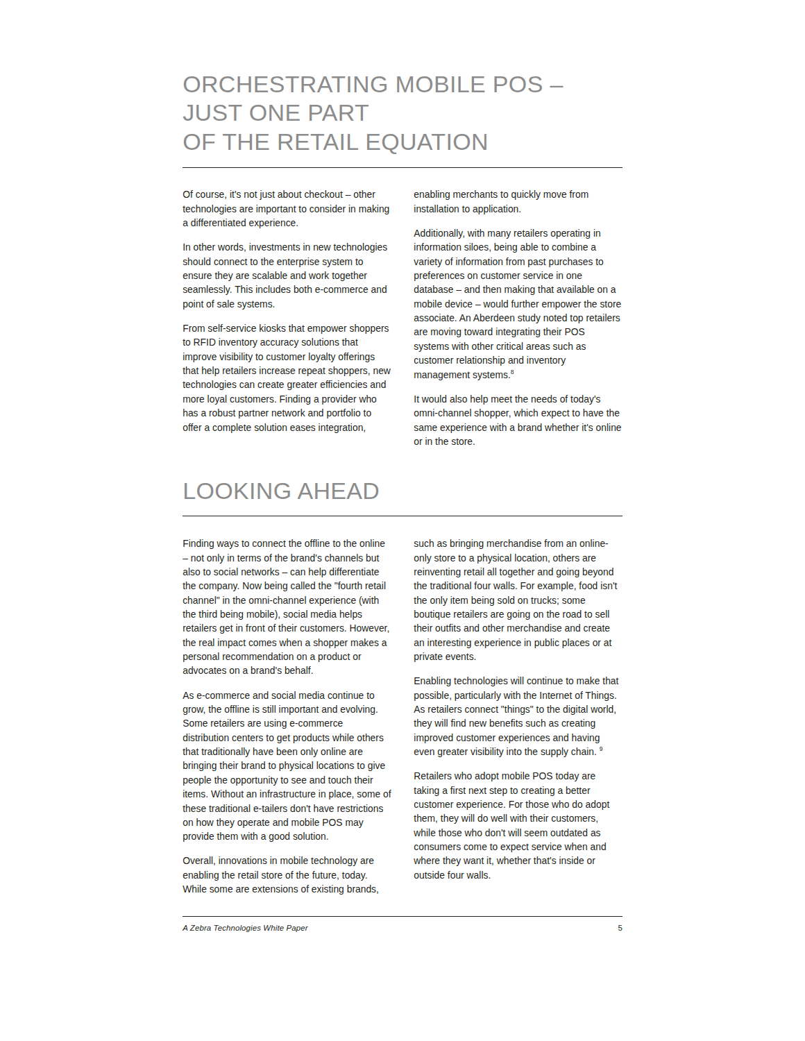Orchestrating Mobile POS – Just One Part
of the Retail Equation
Of course, it's not just about checkout – other technologies are important to consider in making a differentiated experience.
In other words, investments in new technologies should connect to the enterprise system to ensure they are scalable and work together seamlessly. This includes both e-commerce and point of sale systems.
From self-service kiosks that empower shoppers to RFID inventory accuracy solutions that improve visibility to customer loyalty offerings that help retailers increase repeat shoppers, new technologies can create greater efficiencies and more loyal customers. Finding a provider who has a robust partner network and portfolio to offer a complete solution eases integration, enabling merchants to quickly move from installation to application.
Additionally, with many retailers operating in information siloes, being able to combine a variety of information from past purchases to preferences on customer service in one database – and then making that available on a mobile device – would further empower the store associate. An Aberdeen study noted top retailers are moving toward integrating their POS systems with other critical areas such as customer relationship and inventory management systems.8
It would also help meet the needs of today's omni-channel shopper, which expect to have the same experience with a brand whether it's online or in the store.
Looking Ahead
Finding ways to connect the offline to the online – not only in terms of the brand's channels but also to social networks – can help differentiate the company. Now being called the "fourth retail channel" in the omni-channel experience (with the third being mobile), social media helps retailers get in front of their customers. However, the real impact comes when a shopper makes a personal recommendation on a product or advocates on a brand's behalf.
As e-commerce and social media continue to grow, the offline is still important and evolving. Some retailers are using e-commerce distribution centers to get products while others that traditionally have been only online are bringing their brand to physical locations to give people the opportunity to see and touch their items. Without an infrastructure in place, some of these traditional e-tailers don't have restrictions on how they operate and mobile POS may provide them with a good solution.
Overall, innovations in mobile technology are enabling the retail store of the future, today. While some are extensions of existing brands, such as bringing merchandise from an online-only store to a physical location, others are reinventing retail all together and going beyond the traditional four walls. For example, food isn't the only item being sold on trucks; some boutique retailers are going on the road to sell their outfits and other merchandise and create an interesting experience in public places or at private events.
Enabling technologies will continue to make that possible, particularly with the Internet of Things. As retailers connect "things" to the digital world, they will find new benefits such as creating improved customer experiences and having even greater visibility into the supply chain. 9
Retailers who adopt mobile POS today are taking a first next step to creating a better customer experience. For those who do adopt them, they will do well with their customers, while those who don't will seem outdated as consumers come to expect service when and where they want it, whether that's inside or outside four walls.
A Zebra Technologies White Paper 5